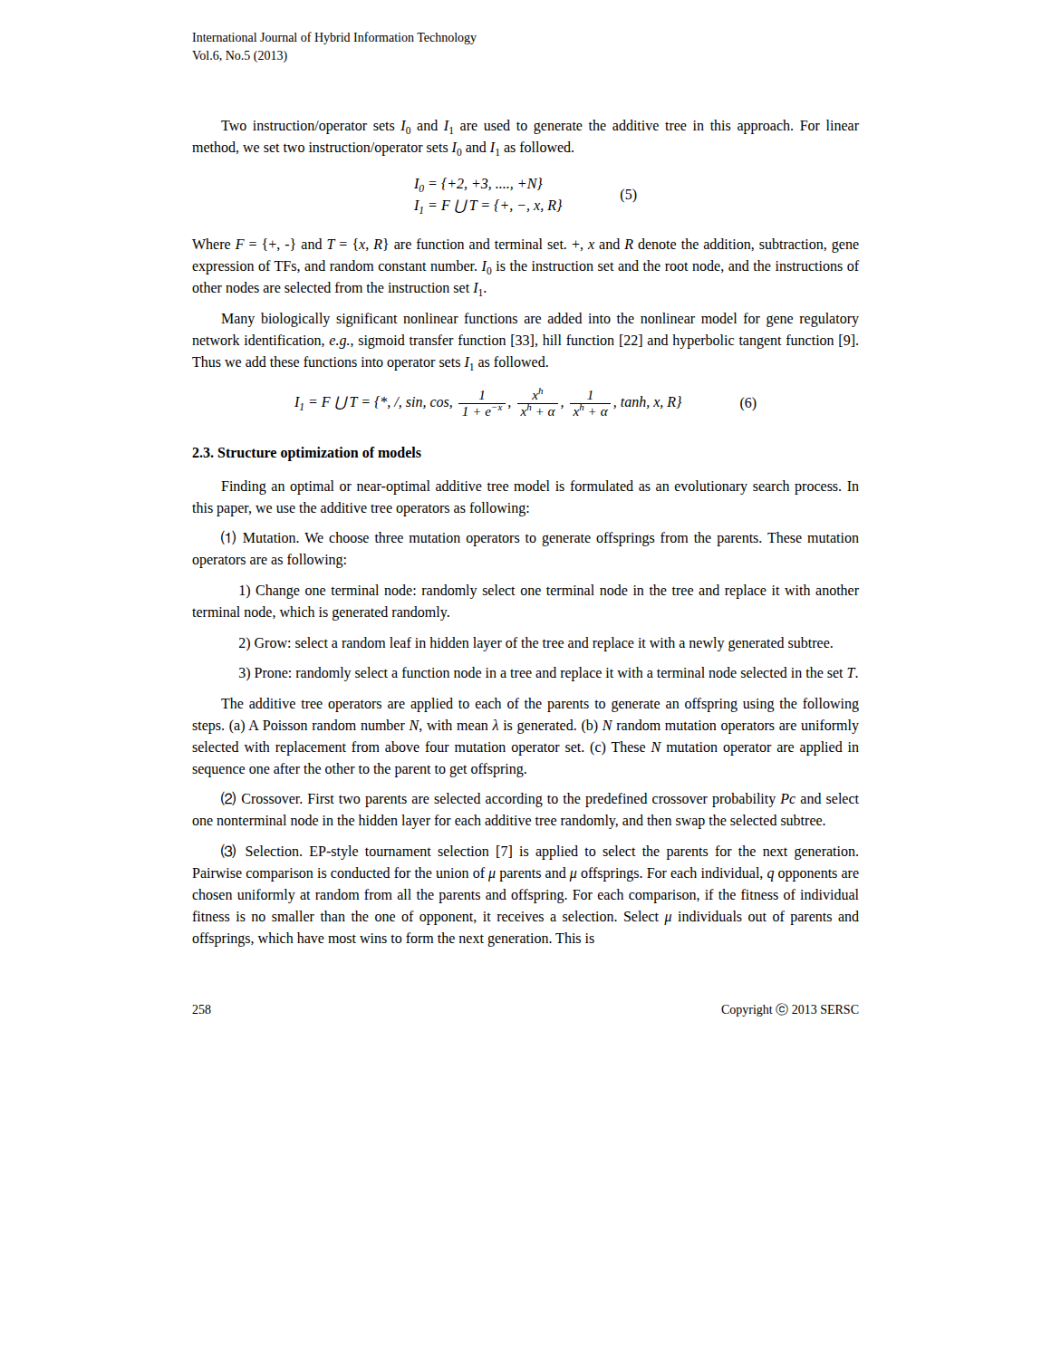International Journal of Hybrid Information Technology
Vol.6, No.5 (2013)
Two instruction/operator sets I0 and I1 are used to generate the additive tree in this approach. For linear method, we set two instruction/operator sets I0 and I1 as followed.
I0 = {+2, +3, ...., +N}
I1 = F ⋃ T = {+, −, x, R}
(5)
Where F = {+, -} and T = {x, R} are function and terminal set. +, x and R denote the addition, subtraction, gene expression of TFs, and random constant number. I0 is the instruction set and the root node, and the instructions of other nodes are selected from the instruction set I1.
Many biologically significant nonlinear functions are added into the nonlinear model for gene regulatory network identification, e.g., sigmoid transfer function [33], hill function [22] and hyperbolic tangent function [9]. Thus we add these functions into operator sets I1 as followed.
I1 = F ⋃ T = {*, /, sin, cos, 11 + e−x, xh xh + α, 1 xh + α, tanh, x, R}
(6)
2.3. Structure optimization of models
Finding an optimal or near-optimal additive tree model is formulated as an evolutionary search process. In this paper, we use the additive tree operators as following:
⑴ Mutation. We choose three mutation operators to generate offsprings from the parents. These mutation operators are as following:
1) Change one terminal node: randomly select one terminal node in the tree and replace it with another terminal node, which is generated randomly.
2) Grow: select a random leaf in hidden layer of the tree and replace it with a newly generated subtree.
3) Prone: randomly select a function node in a tree and replace it with a terminal node selected in the set T.
The additive tree operators are applied to each of the parents to generate an offspring using the following steps. (a) A Poisson random number N, with mean λ is generated. (b) N random mutation operators are uniformly selected with replacement from above four mutation operator set. (c) These N mutation operator are applied in sequence one after the other to the parent to get offspring.
⑵ Crossover. First two parents are selected according to the predefined crossover probability Pc and select one nonterminal node in the hidden layer for each additive tree randomly, and then swap the selected subtree.
⑶ Selection. EP-style tournament selection [7] is applied to select the parents for the next generation. Pairwise comparison is conducted for the union of μ parents and μ offsprings. For each individual, q opponents are chosen uniformly at random from all the parents and offspring. For each comparison, if the fitness of individual fitness is no smaller than the one of opponent, it receives a selection. Select μ individuals out of parents and offsprings, which have most wins to form the next generation. This is
258 Copyright ⓒ 2013 SERSC